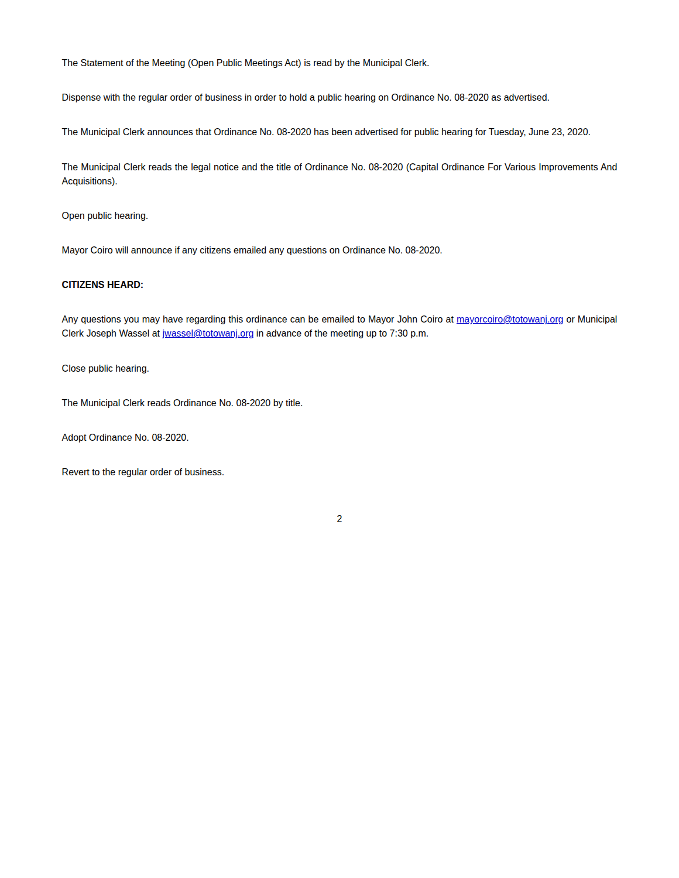The Statement of the Meeting (Open Public Meetings Act) is read by the Municipal Clerk.
Dispense with the regular order of business in order to hold a public hearing on Ordinance No. 08-2020 as advertised.
The Municipal Clerk announces that Ordinance No. 08-2020 has been advertised for public hearing for Tuesday, June 23, 2020.
The Municipal Clerk reads the legal notice and the title of Ordinance No. 08-2020 (Capital Ordinance For Various Improvements And Acquisitions).
Open public hearing.
Mayor Coiro will announce if any citizens emailed any questions on Ordinance No. 08-2020.
CITIZENS HEARD:
Any questions you may have regarding this ordinance can be emailed to Mayor John Coiro at mayorcoiro@totowanj.org or Municipal Clerk Joseph Wassel at jwassel@totowanj.org in advance of the meeting up to 7:30 p.m.
Close public hearing.
The Municipal Clerk reads Ordinance No. 08-2020 by title.
Adopt Ordinance No. 08-2020.
Revert to the regular order of business.
2